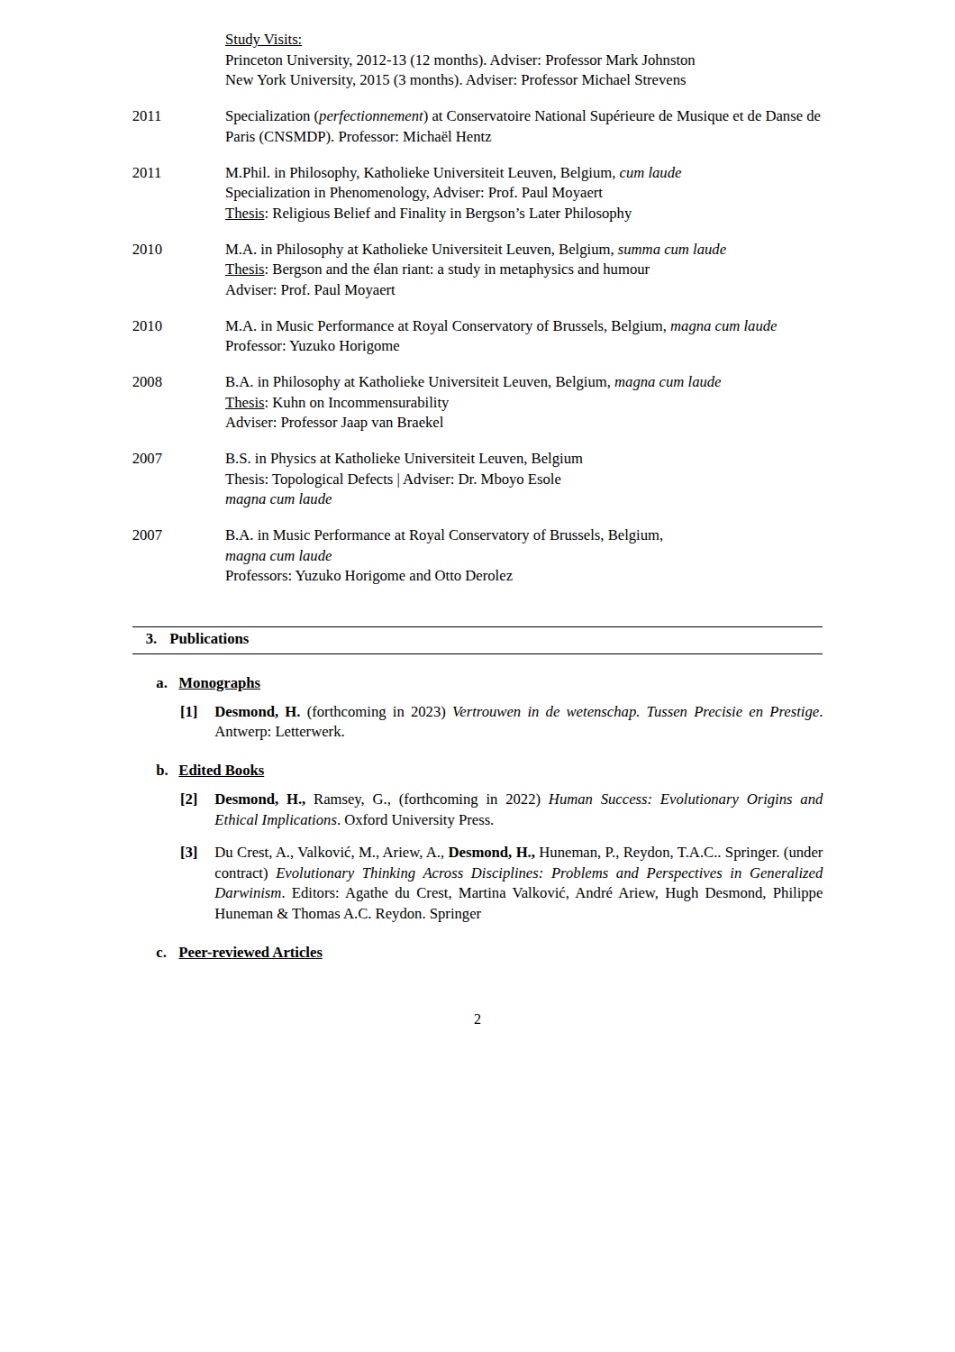| | Study Visits: Princeton University, 2012-13 (12 months). Adviser: Professor Mark Johnston New York University, 2015 (3 months). Adviser: Professor Michael Strevens |
| 2011 | Specialization ( perfectionnement ) at Conservatoire National Supérieure de Musique et de Danse de Paris (CNSMDP). Professor: Michaël Hentz |
| 2011 | M.Phil. in Philosophy, Katholieke Universiteit Leuven, Belgium, cum laude Specialization in Phenomenology, Adviser: Prof. Paul Moyaert Thesis : Religious Belief and Finality in Bergson’s Later Philosophy |
| 2010 | M.A. in Philosophy at Katholieke Universiteit Leuven, Belgium, summa cum laude Thesis : Bergson and the élan riant: a study in metaphysics and humour Adviser: Prof. Paul Moyaert |
| 2010 | M.A. in Music Performance at Royal Conservatory of Brussels, Belgium, magna cum laude Professor: Yuzuko Horigome |
| 2008 | B.A. in Philosophy at Katholieke Universiteit Leuven, Belgium, magna cum laude Thesis : Kuhn on Incommensurability Adviser: Professor Jaap van Braekel |
| 2007 | B.S. in Physics at Katholieke Universiteit Leuven, Belgium Thesis: Topological Defects / Adviser: Dr. Mboyo Esole magna cum laude |
| 2007 | B.A. in Music Performance at Royal Conservatory of Brussels, Belgium, magna cum laude Professors: Yuzuko Horigome and Otto Derolez |
3. Publications
a. Monographs
[1] Desmond, H. (forthcoming in 2023) Vertrouwen in de wetenschap. Tussen Precisie en Prestige. Antwerp: Letterwerk.
b. Edited Books
[2] Desmond, H., Ramsey, G., (forthcoming in 2022) Human Success: Evolutionary Origins and Ethical Implications. Oxford University Press.
[3] Du Crest, A., Valković, M., Ariew, A., Desmond, H., Huneman, P., Reydon, T.A.C.. Springer. (under contract) Evolutionary Thinking Across Disciplines: Problems and Perspectives in Generalized Darwinism. Editors: Agathe du Crest, Martina Valković, André Ariew, Hugh Desmond, Philippe Huneman & Thomas A.C. Reydon. Springer
c. Peer-reviewed Articles
2